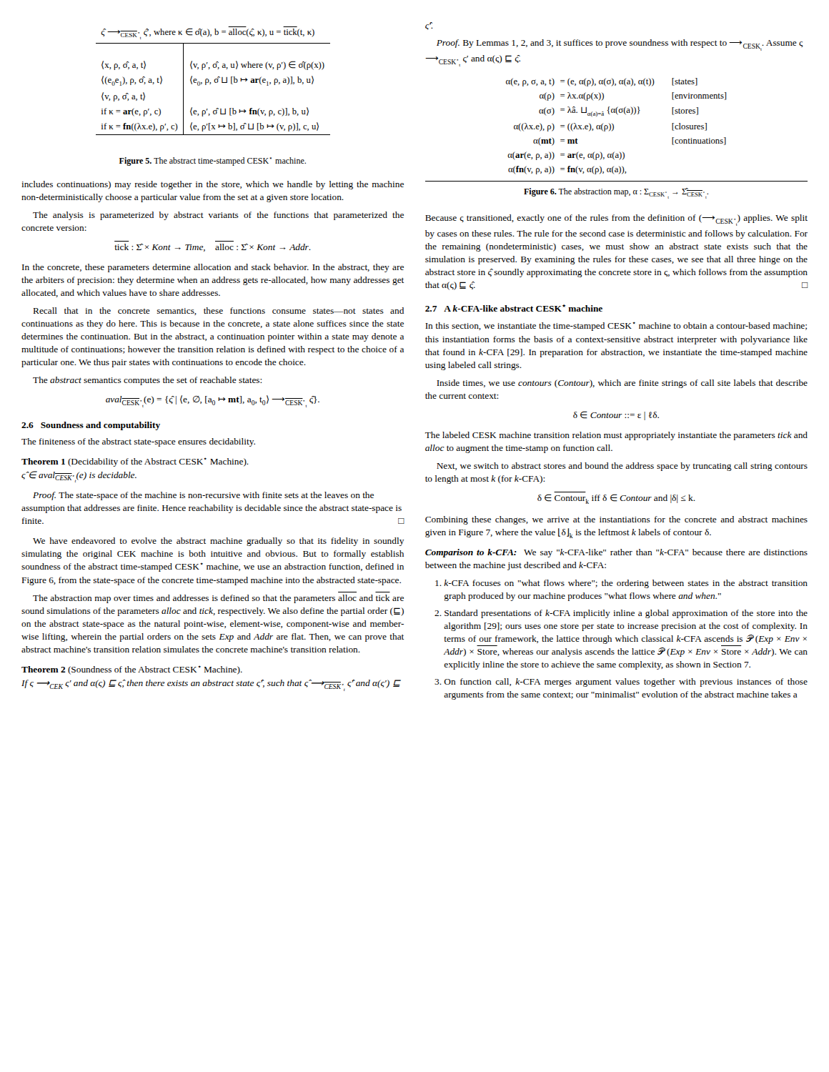| ς̂ ⟶ CESK ⋆ t ς̂′, where κ ∈ σ̂(a), b = alloc (ς̂, κ), u = tick (t, κ) |
| ⟨x, ρ, σ̂, a, t⟩ | ⟨v, ρ′, σ̂, a, u⟩ where (v, ρ′) ∈ σ̂(ρ(x)) |
| ⟨(e 0 e 1 ), ρ, σ̂, a, t⟩ | ⟨e 0 , ρ, σ̂ ⊔ [b ↦ ar (e 1 , ρ, a)], b, u⟩ |
| ⟨v, ρ, σ̂, a, t⟩ | |
| if κ = ar (e, ρ′, c) | ⟨e, ρ′, σ̂ ⊔ [b ↦ fn (v, ρ, c)], b, u⟩ |
| if κ = fn ((λx.e), ρ′, c) | ⟨e, ρ′[x ↦ b], σ̂ ⊔ [b ↦ (v, ρ)], c, u⟩ |
Figure 5. The abstract time-stamped CESK⋆ machine.
includes continuations) may reside together in the store, which we handle by letting the machine non-deterministically choose a particular value from the set at a given store location.
The analysis is parameterized by abstract variants of the functions that parameterized the concrete version:
tick : Σ̂ × Kont → Time, alloc : Σ̂ × Kont → Addr.
In the concrete, these parameters determine allocation and stack behavior. In the abstract, they are the arbiters of precision: they determine when an address gets re-allocated, how many addresses get allocated, and which values have to share addresses.
Recall that in the concrete semantics, these functions consume states—not states and continuations as they do here. This is because in the concrete, a state alone suffices since the state determines the continuation. But in the abstract, a continuation pointer within a state may denote a multitude of continuations; however the transition relation is defined with respect to the choice of a particular one. We thus pair states with continuations to encode the choice.
The abstract semantics computes the set of reachable states:
avalCESK⋆t(e) = {ς̂ | ⟨e, ∅, [a0 ↦ mt], a0, t0⟩ ⟶CESK⋆t ς̂}.
2.6 Soundness and computability
The finiteness of the abstract state-space ensures decidability.
Theorem 1 (Decidability of the Abstract CESK⋆ Machine).
ς̂ ∈ avalCESK⋆t(e) is decidable.
Proof. The state-space of the machine is non-recursive with finite sets at the leaves on the assumption that addresses are finite. Hence reachability is decidable since the abstract state-space is finite. □
We have endeavored to evolve the abstract machine gradually so that its fidelity in soundly simulating the original CEK machine is both intuitive and obvious. But to formally establish soundness of the abstract time-stamped CESK⋆ machine, we use an abstraction function, defined in Figure 6, from the state-space of the concrete time-stamped machine into the abstracted state-space.
The abstraction map over times and addresses is defined so that the parameters alloc and tick are sound simulations of the parameters alloc and tick, respectively. We also define the partial order (⊑) on the abstract state-space as the natural point-wise, element-wise, component-wise and member-wise lifting, wherein the partial orders on the sets Exp and Addr are flat. Then, we can prove that abstract machine's transition relation simulates the concrete machine's transition relation.
Theorem 2 (Soundness of the Abstract CESK⋆ Machine).
If ς ⟶CEK ς′ and α(ς) ⊑ ς̂, then there exists an abstract state ς̂′, such that ς̂ ⟶CESK⋆t ς̂′ and α(ς′) ⊑ ς̂′.
Proof. By Lemmas 1, 2, and 3, it suffices to prove soundness with respect to ⟶CESKt. Assume ς ⟶CESK⋆t ς′ and α(ς) ⊑ ς̂.
| α(e, ρ, σ, a, t) | = (e, α(ρ), α(σ), α(a), α(t)) | [states] |
| α(ρ) | = λx.α(ρ(x)) | [environments] |
| α(σ) | = λâ. ⊔ α(a)=â {α(σ(a))} | [stores] |
| α((λx.e), ρ) | = ((λx.e), α(ρ)) | [closures] |
| α( mt ) | = mt | [continuations] |
| α( ar (e, ρ, a)) | = ar (e, α(ρ), α(a)) | |
| α( fn (v, ρ, a)) | = fn (v, α(ρ), α(a)), | |
Figure 6. The abstraction map, α : ΣCESK⋆t → Σ̂CESK⋆t.
Because ς transitioned, exactly one of the rules from the definition of (⟶CESK⋆t) applies. We split by cases on these rules. The rule for the second case is deterministic and follows by calculation. For the remaining (nondeterministic) cases, we must show an abstract state exists such that the simulation is preserved. By examining the rules for these cases, we see that all three hinge on the abstract store in ς̂ soundly approximating the concrete store in ς, which follows from the assumption that α(ς) ⊑ ς̂. □
2.7 A k-CFA-like abstract CESK⋆ machine
In this section, we instantiate the time-stamped CESK⋆ machine to obtain a contour-based machine; this instantiation forms the basis of a context-sensitive abstract interpreter with polyvariance like that found in k-CFA [29]. In preparation for abstraction, we instantiate the time-stamped machine using labeled call strings.
Inside times, we use contours (Contour), which are finite strings of call site labels that describe the current context:
δ ∈ Contour ::= ε | ℓδ.
The labeled CESK machine transition relation must appropriately instantiate the parameters tick and alloc to augment the time-stamp on function call.
Next, we switch to abstract stores and bound the address space by truncating call string contours to length at most k (for k-CFA):
δ ∈ Contourk iff δ ∈ Contour and |δ| ≤ k.
Combining these changes, we arrive at the instantiations for the concrete and abstract machines given in Figure 7, where the value ⌊δ⌋k is the leftmost k labels of contour δ.
Comparison to k-CFA: We say "k-CFA-like" rather than "k-CFA" because there are distinctions between the machine just described and k-CFA:
k-CFA focuses on "what flows where"; the ordering between states in the abstract transition graph produced by our machine produces "what flows where and when."
Standard presentations of k-CFA implicitly inline a global approximation of the store into the algorithm [29]; ours uses one store per state to increase precision at the cost of complexity. In terms of our framework, the lattice through which classical k-CFA ascends is 𝒫 (Exp × Env × Addr) × Store, whereas our analysis ascends the lattice 𝒫 (Exp × Env × Store × Addr). We can explicitly inline the store to achieve the same complexity, as shown in Section 7.
On function call, k-CFA merges argument values together with previous instances of those arguments from the same context; our "minimalist" evolution of the abstract machine takes a